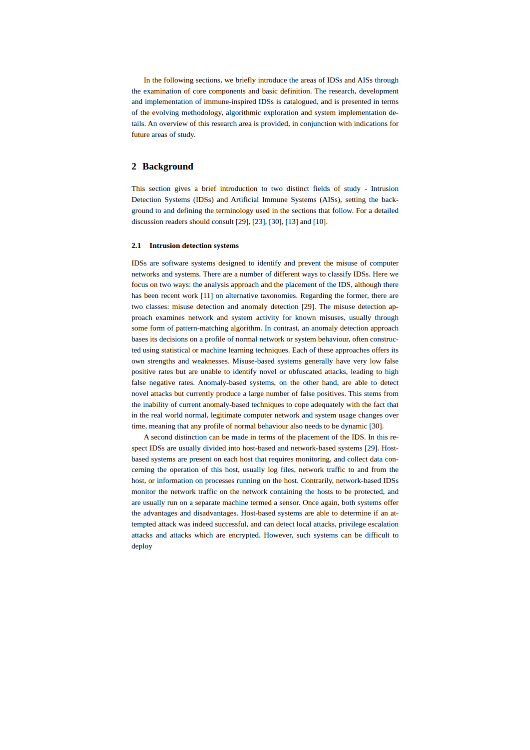In the following sections, we briefly introduce the areas of IDSs and AISs through the examination of core components and basic definition. The research, development and implementation of immune-inspired IDSs is catalogued, and is presented in terms of the evolving methodology, algorithmic exploration and system implementation details. An overview of this research area is provided, in conjunction with indications for future areas of study.
2 Background
This section gives a brief introduction to two distinct fields of study - Intrusion Detection Systems (IDSs) and Artificial Immune Systems (AISs), setting the background to and defining the terminology used in the sections that follow. For a detailed discussion readers should consult [29], [23], [30], [13] and [10].
2.1 Intrusion detection systems
IDSs are software systems designed to identify and prevent the misuse of computer networks and systems. There are a number of different ways to classify IDSs. Here we focus on two ways: the analysis approach and the placement of the IDS, although there has been recent work [11] on alternative taxonomies. Regarding the former, there are two classes: misuse detection and anomaly detection [29]. The misuse detection approach examines network and system activity for known misuses, usually through some form of pattern-matching algorithm. In contrast, an anomaly detection approach bases its decisions on a profile of normal network or system behaviour, often constructed using statistical or machine learning techniques. Each of these approaches offers its own strengths and weaknesses. Misuse-based systems generally have very low false positive rates but are unable to identify novel or obfuscated attacks, leading to high false negative rates. Anomaly-based systems, on the other hand, are able to detect novel attacks but currently produce a large number of false positives. This stems from the inability of current anomaly-based techniques to cope adequately with the fact that in the real world normal, legitimate computer network and system usage changes over time, meaning that any profile of normal behaviour also needs to be dynamic [30].
A second distinction can be made in terms of the placement of the IDS. In this respect IDSs are usually divided into host-based and network-based systems [29]. Host-based systems are present on each host that requires monitoring, and collect data concerning the operation of this host, usually log files, network traffic to and from the host, or information on processes running on the host. Contrarily, network-based IDSs monitor the network traffic on the network containing the hosts to be protected, and are usually run on a separate machine termed a sensor. Once again, both systems offer the advantages and disadvantages. Host-based systems are able to determine if an attempted attack was indeed successful, and can detect local attacks, privilege escalation attacks and attacks which are encrypted. However, such systems can be difficult to deploy